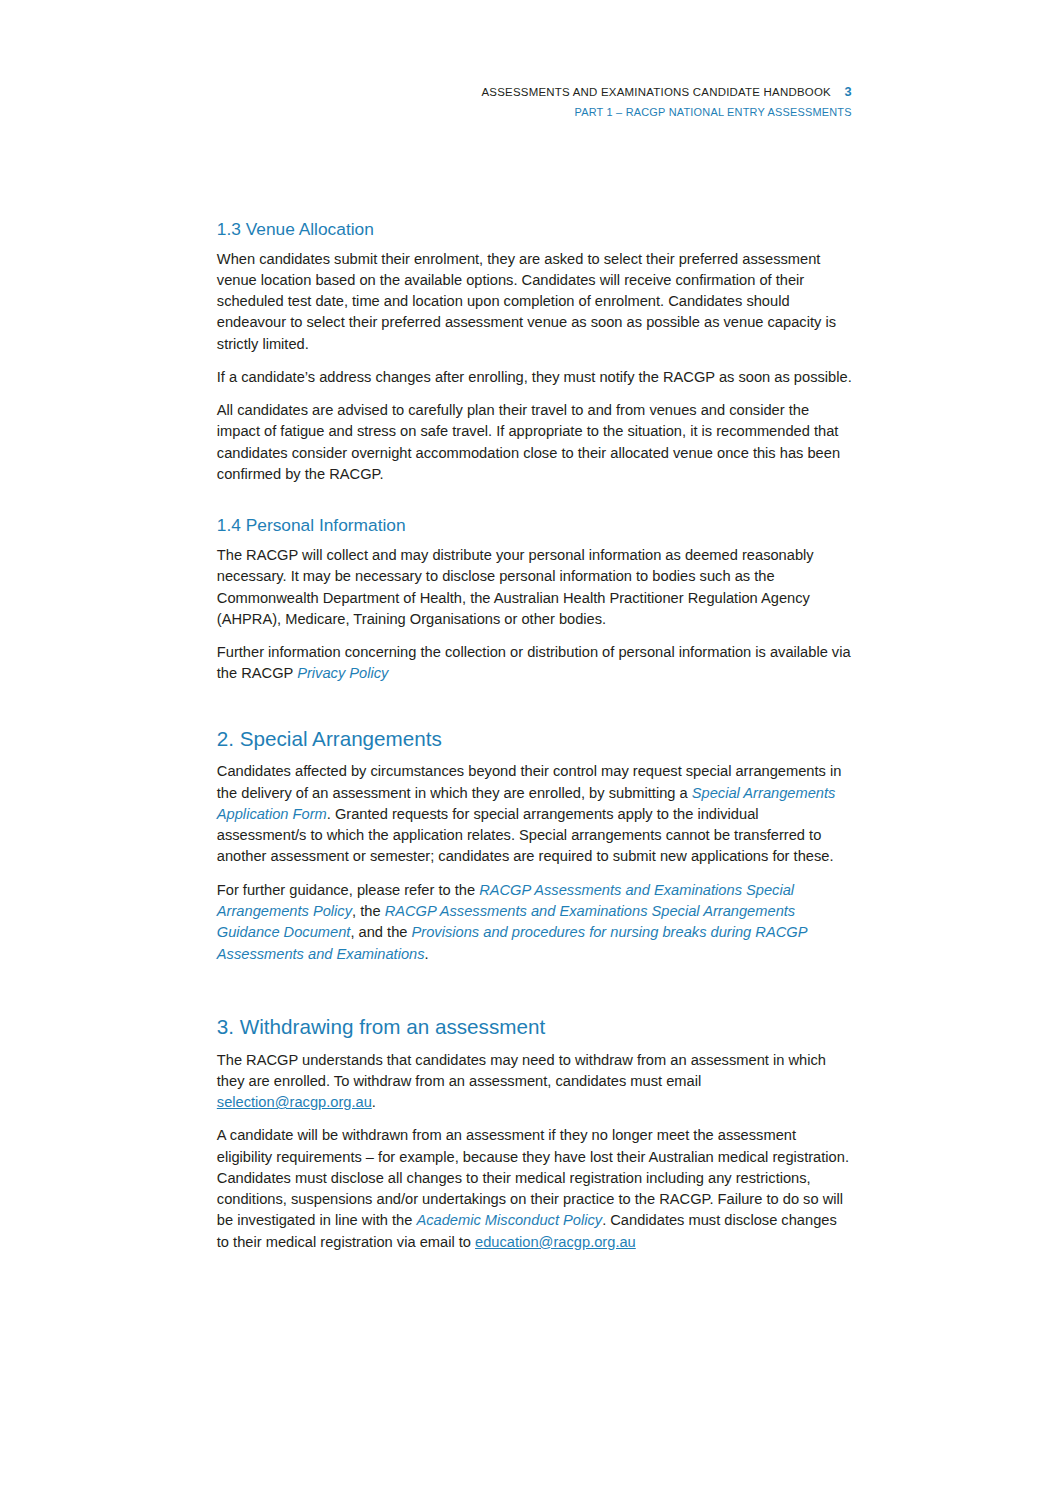Assessments and Examinations Candidate Handbook 3
Part 1 – RACGP National Entry Assessments
1.3 Venue Allocation
When candidates submit their enrolment, they are asked to select their preferred assessment venue location based on the available options. Candidates will receive confirmation of their scheduled test date, time and location upon completion of enrolment. Candidates should endeavour to select their preferred assessment venue as soon as possible as venue capacity is strictly limited.
If a candidate’s address changes after enrolling, they must notify the RACGP as soon as possible.
All candidates are advised to carefully plan their travel to and from venues and consider the impact of fatigue and stress on safe travel. If appropriate to the situation, it is recommended that candidates consider overnight accommodation close to their allocated venue once this has been confirmed by the RACGP.
1.4 Personal Information
The RACGP will collect and may distribute your personal information as deemed reasonably necessary. It may be necessary to disclose personal information to bodies such as the Commonwealth Department of Health, the Australian Health Practitioner Regulation Agency (AHPRA), Medicare, Training Organisations or other bodies.
Further information concerning the collection or distribution of personal information is available via the RACGP Privacy Policy
2. Special Arrangements
Candidates affected by circumstances beyond their control may request special arrangements in the delivery of an assessment in which they are enrolled, by submitting a Special Arrangements Application Form. Granted requests for special arrangements apply to the individual assessment/s to which the application relates. Special arrangements cannot be transferred to another assessment or semester; candidates are required to submit new applications for these.
For further guidance, please refer to the RACGP Assessments and Examinations Special Arrangements Policy, the RACGP Assessments and Examinations Special Arrangements Guidance Document, and the Provisions and procedures for nursing breaks during RACGP Assessments and Examinations.
3. Withdrawing from an assessment
The RACGP understands that candidates may need to withdraw from an assessment in which they are enrolled. To withdraw from an assessment, candidates must email selection@racgp.org.au.
A candidate will be withdrawn from an assessment if they no longer meet the assessment eligibility requirements – for example, because they have lost their Australian medical registration. Candidates must disclose all changes to their medical registration including any restrictions, conditions, suspensions and/or undertakings on their practice to the RACGP. Failure to do so will be investigated in line with the Academic Misconduct Policy. Candidates must disclose changes to their medical registration via email to education@racgp.org.au